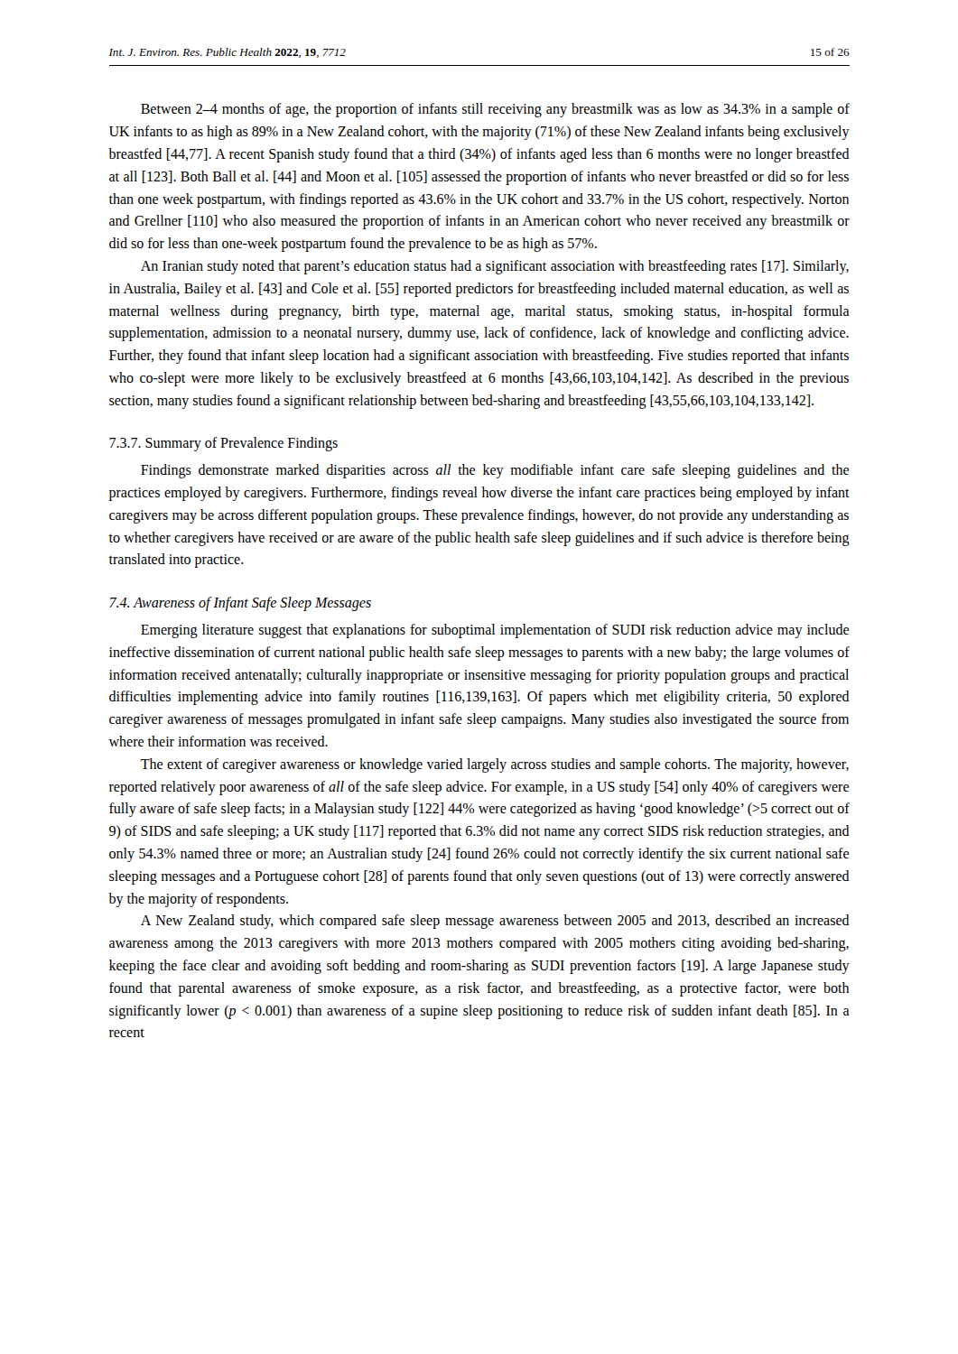Int. J. Environ. Res. Public Health 2022, 19, 7712 15 of 26
Between 2–4 months of age, the proportion of infants still receiving any breastmilk was as low as 34.3% in a sample of UK infants to as high as 89% in a New Zealand cohort, with the majority (71%) of these New Zealand infants being exclusively breastfed [44,77]. A recent Spanish study found that a third (34%) of infants aged less than 6 months were no longer breastfed at all [123]. Both Ball et al. [44] and Moon et al. [105] assessed the proportion of infants who never breastfed or did so for less than one week postpartum, with findings reported as 43.6% in the UK cohort and 33.7% in the US cohort, respectively. Norton and Grellner [110] who also measured the proportion of infants in an American cohort who never received any breastmilk or did so for less than one-week postpartum found the prevalence to be as high as 57%.
An Iranian study noted that parent’s education status had a significant association with breastfeeding rates [17]. Similarly, in Australia, Bailey et al. [43] and Cole et al. [55] reported predictors for breastfeeding included maternal education, as well as maternal wellness during pregnancy, birth type, maternal age, marital status, smoking status, in-hospital formula supplementation, admission to a neonatal nursery, dummy use, lack of confidence, lack of knowledge and conflicting advice. Further, they found that infant sleep location had a significant association with breastfeeding. Five studies reported that infants who co-slept were more likely to be exclusively breastfeed at 6 months [43,66,103,104,142]. As described in the previous section, many studies found a significant relationship between bed-sharing and breastfeeding [43,55,66,103,104,133,142].
7.3.7. Summary of Prevalence Findings
Findings demonstrate marked disparities across all the key modifiable infant care safe sleeping guidelines and the practices employed by caregivers. Furthermore, findings reveal how diverse the infant care practices being employed by infant caregivers may be across different population groups. These prevalence findings, however, do not provide any understanding as to whether caregivers have received or are aware of the public health safe sleep guidelines and if such advice is therefore being translated into practice.
7.4. Awareness of Infant Safe Sleep Messages
Emerging literature suggest that explanations for suboptimal implementation of SUDI risk reduction advice may include ineffective dissemination of current national public health safe sleep messages to parents with a new baby; the large volumes of information received antenatally; culturally inappropriate or insensitive messaging for priority population groups and practical difficulties implementing advice into family routines [116,139,163]. Of papers which met eligibility criteria, 50 explored caregiver awareness of messages promulgated in infant safe sleep campaigns. Many studies also investigated the source from where their information was received.
The extent of caregiver awareness or knowledge varied largely across studies and sample cohorts. The majority, however, reported relatively poor awareness of all of the safe sleep advice. For example, in a US study [54] only 40% of caregivers were fully aware of safe sleep facts; in a Malaysian study [122] 44% were categorized as having ‘good knowledge’ (>5 correct out of 9) of SIDS and safe sleeping; a UK study [117] reported that 6.3% did not name any correct SIDS risk reduction strategies, and only 54.3% named three or more; an Australian study [24] found 26% could not correctly identify the six current national safe sleeping messages and a Portuguese cohort [28] of parents found that only seven questions (out of 13) were correctly answered by the majority of respondents.
A New Zealand study, which compared safe sleep message awareness between 2005 and 2013, described an increased awareness among the 2013 caregivers with more 2013 mothers compared with 2005 mothers citing avoiding bed-sharing, keeping the face clear and avoiding soft bedding and room-sharing as SUDI prevention factors [19]. A large Japanese study found that parental awareness of smoke exposure, as a risk factor, and breastfeeding, as a protective factor, were both significantly lower (p < 0.001) than awareness of a supine sleep positioning to reduce risk of sudden infant death [85]. In a recent